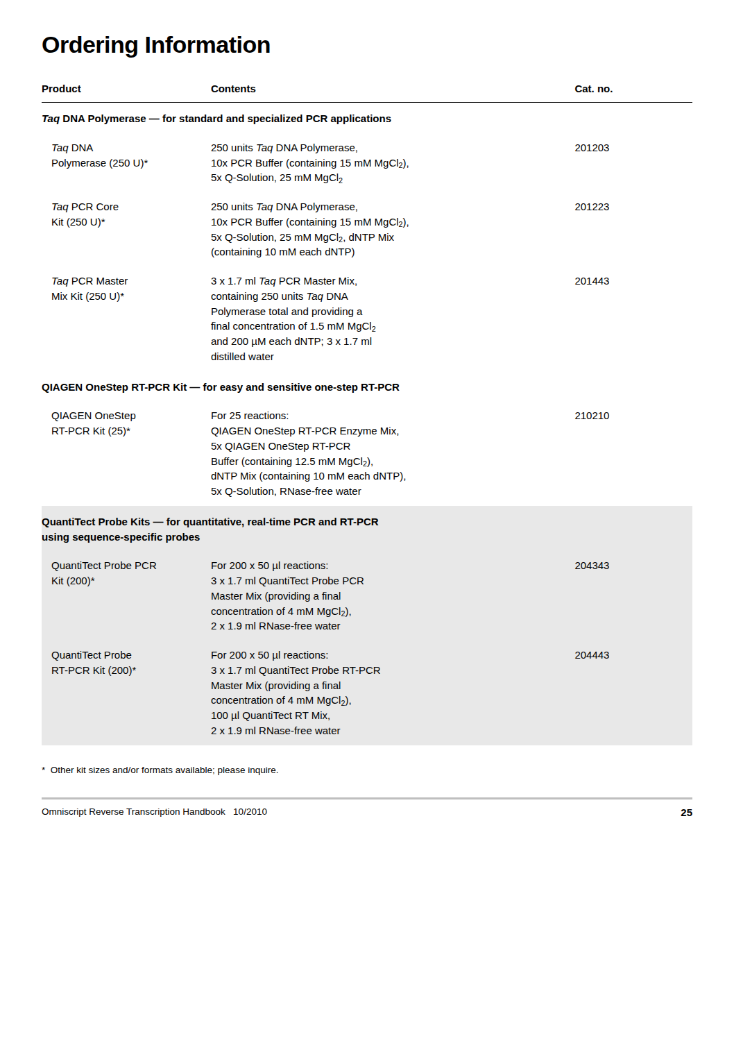Ordering Information
| Product | Contents | Cat. no. |
| --- | --- | --- |
| Taq DNA Polymerase — for standard and specialized PCR applications |
| Taq DNA Polymerase (250 U)* | 250 units Taq DNA Polymerase, 10x PCR Buffer (containing 15 mM MgCl 2 ), 5x Q-Solution, 25 mM MgCl 2 | 201203 |
| Taq PCR Core Kit (250 U)* | 250 units Taq DNA Polymerase, 10x PCR Buffer (containing 15 mM MgCl 2 ), 5x Q-Solution, 25 mM MgCl 2 , dNTP Mix (containing 10 mM each dNTP) | 201223 |
| Taq PCR Master Mix Kit (250 U)* | 3 x 1.7 ml Taq PCR Master Mix, containing 250 units Taq DNA Polymerase total and providing a final concentration of 1.5 mM MgCl 2 and 200 µM each dNTP; 3 x 1.7 ml distilled water | 201443 |
| QIAGEN OneStep RT-PCR Kit — for easy and sensitive one-step RT-PCR |
| QIAGEN OneStep RT-PCR Kit (25)* | For 25 reactions: QIAGEN OneStep RT-PCR Enzyme Mix, 5x QIAGEN OneStep RT-PCR Buffer (containing 12.5 mM MgCl 2 ), dNTP Mix (containing 10 mM each dNTP), 5x Q-Solution, RNase-free water | 210210 |
| QuantiTect Probe Kits — for quantitative, real-time PCR and RT-PCR using sequence-specific probes |
| QuantiTect Probe PCR Kit (200)* | For 200 x 50 µl reactions: 3 x 1.7 ml QuantiTect Probe PCR Master Mix (providing a final concentration of 4 mM MgCl 2 ), 2 x 1.9 ml RNase-free water | 204343 |
| QuantiTect Probe RT-PCR Kit (200)* | For 200 x 50 µl reactions: 3 x 1.7 ml QuantiTect Probe RT-PCR Master Mix (providing a final concentration of 4 mM MgCl 2 ), 100 µl QuantiTect RT Mix, 2 x 1.9 ml RNase-free water | 204443 |
* Other kit sizes and/or formats available; please inquire.
Omniscript Reverse Transcription Handbook 10/2010 25